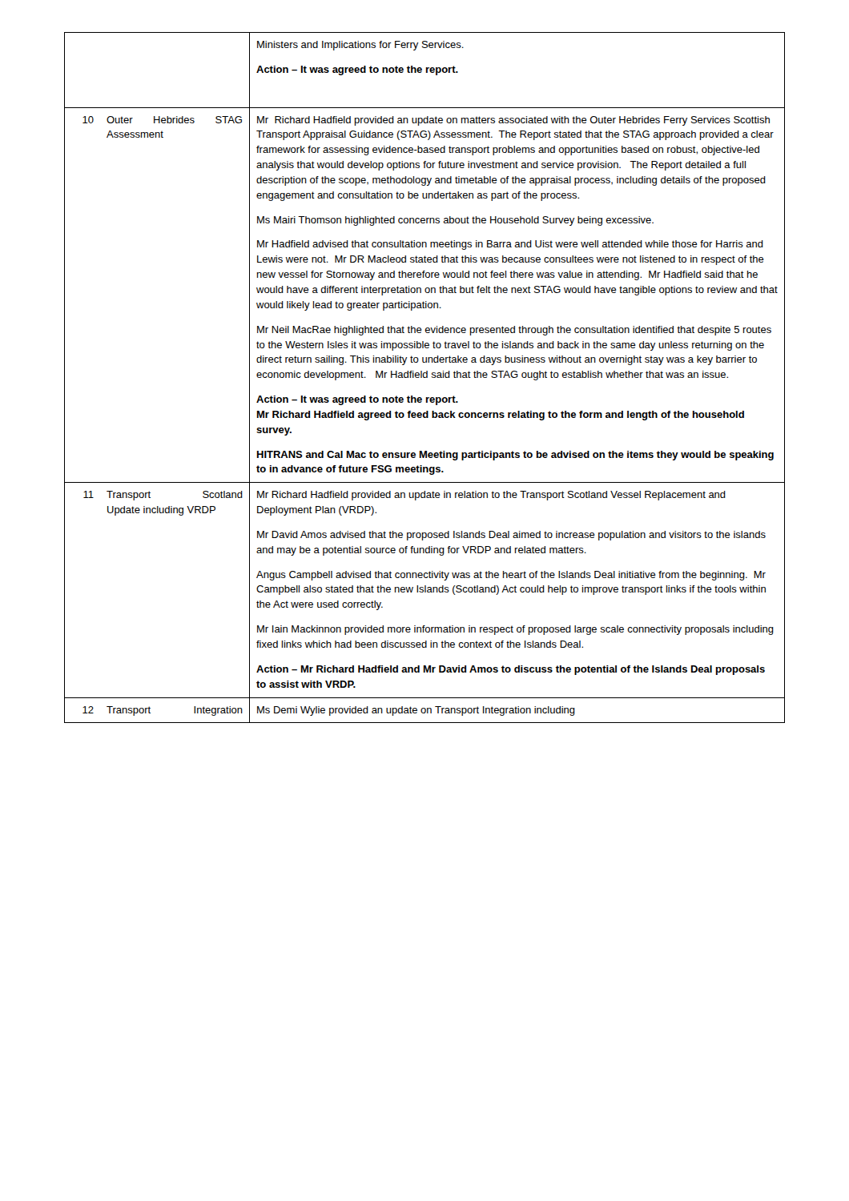| | | Ministers and Implications for Ferry Services. Action – It was agreed to note the report. |
| 10 | Outer Hebrides STAG Assessment | Mr Richard Hadfield provided an update on matters associated with the Outer Hebrides Ferry Services Scottish Transport Appraisal Guidance (STAG) Assessment. The Report stated that the STAG approach provided a clear framework for assessing evidence-based transport problems and opportunities based on robust, objective-led analysis that would develop options for future investment and service provision. The Report detailed a full description of the scope, methodology and timetable of the appraisal process, including details of the proposed engagement and consultation to be undertaken as part of the process. Ms Mairi Thomson highlighted concerns about the Household Survey being excessive. Mr Hadfield advised that consultation meetings in Barra and Uist were well attended while those for Harris and Lewis were not. Mr DR Macleod stated that this was because consultees were not listened to in respect of the new vessel for Stornoway and therefore would not feel there was value in attending. Mr Hadfield said that he would have a different interpretation on that but felt the next STAG would have tangible options to review and that would likely lead to greater participation. Mr Neil MacRae highlighted that the evidence presented through the consultation identified that despite 5 routes to the Western Isles it was impossible to travel to the islands and back in the same day unless returning on the direct return sailing. This inability to undertake a days business without an overnight stay was a key barrier to economic development. Mr Hadfield said that the STAG ought to establish whether that was an issue. Action – It was agreed to note the report. Mr Richard Hadfield agreed to feed back concerns relating to the form and length of the household survey. HITRANS and Cal Mac to ensure Meeting participants to be advised on the items they would be speaking to in advance of future FSG meetings. |
| 11 | Transport Scotland Update including VRDP | Mr Richard Hadfield provided an update in relation to the Transport Scotland Vessel Replacement and Deployment Plan (VRDP). Mr David Amos advised that the proposed Islands Deal aimed to increase population and visitors to the islands and may be a potential source of funding for VRDP and related matters. Angus Campbell advised that connectivity was at the heart of the Islands Deal initiative from the beginning. Mr Campbell also stated that the new Islands (Scotland) Act could help to improve transport links if the tools within the Act were used correctly. Mr Iain Mackinnon provided more information in respect of proposed large scale connectivity proposals including fixed links which had been discussed in the context of the Islands Deal. Action – Mr Richard Hadfield and Mr David Amos to discuss the potential of the Islands Deal proposals to assist with VRDP. |
| 12 | Transport Integration | Ms Demi Wylie provided an update on Transport Integration including |